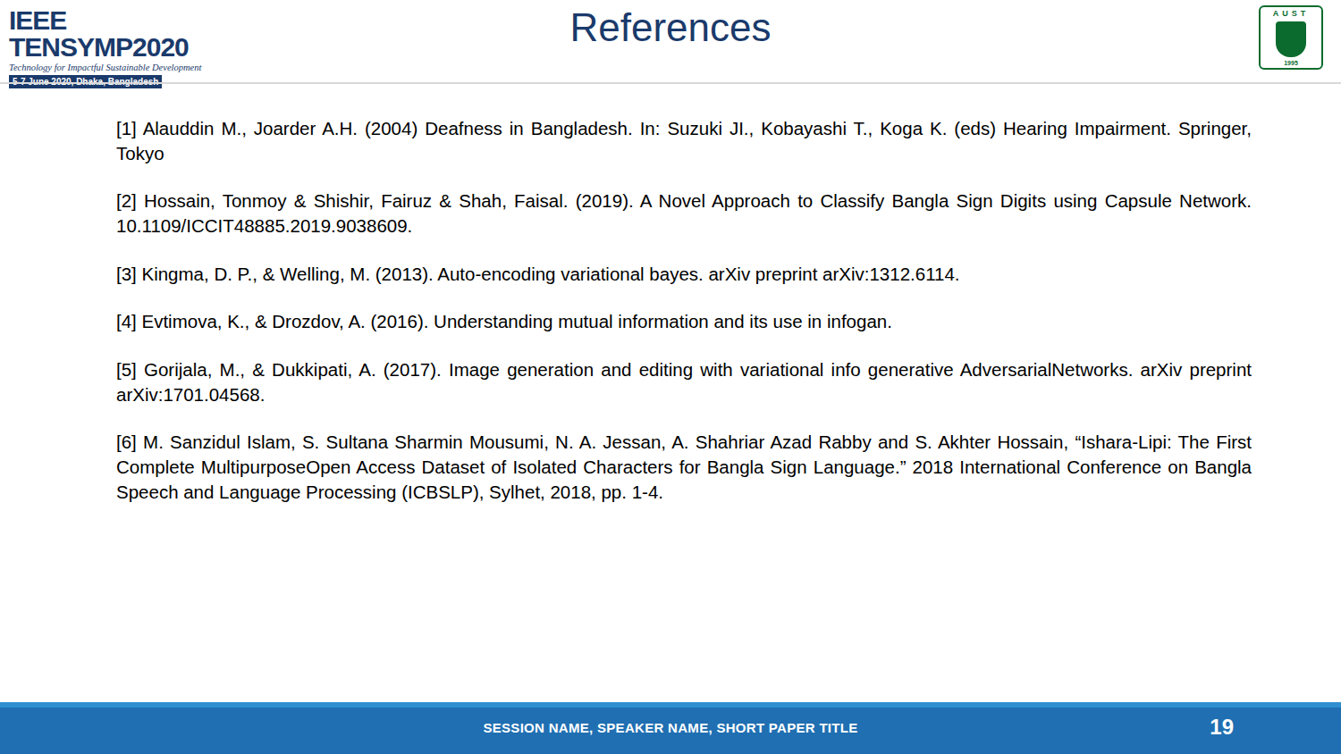IEEE
TENSYMP2020
Technology for Impactful Sustainable Development
5-7 June 2020, Dhaka, Bangladesh
References
AUST
1995
[1] Alauddin M., Joarder A.H. (2004) Deafness in Bangladesh. In: Suzuki JI., Kobayashi T., Koga K. (eds) Hearing Impairment. Springer, Tokyo
[2] Hossain, Tonmoy & Shishir, Fairuz & Shah, Faisal. (2019). A Novel Approach to Classify Bangla Sign Digits using Capsule Network. 10.1109/ICCIT48885.2019.9038609.
[3] Kingma, D. P., & Welling, M. (2013). Auto-encoding variational bayes. arXiv preprint arXiv:1312.6114.
[4] Evtimova, K., & Drozdov, A. (2016). Understanding mutual information and its use in infogan.
[5] Gorijala, M., & Dukkipati, A. (2017). Image generation and editing with variational info generative AdversarialNetworks. arXiv preprint arXiv:1701.04568.
[6] M. Sanzidul Islam, S. Sultana Sharmin Mousumi, N. A. Jessan, A. Shahriar Azad Rabby and S. Akhter Hossain, “Ishara-Lipi: The First Complete MultipurposeOpen Access Dataset of Isolated Characters for Bangla Sign Language.” 2018 International Conference on Bangla Speech and Language Processing (ICBSLP), Sylhet, 2018, pp. 1-4.
SESSION NAME, SPEAKER NAME, SHORT PAPER TITLE
19